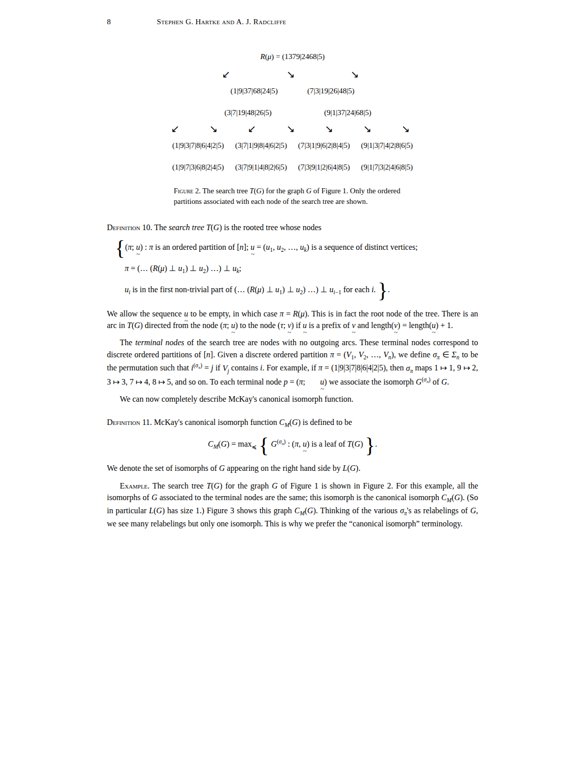8 Stephen G. Hartke and A. J. Radcliffe
R(μ) = (1379|2468|5)
↙ ↘ ↘
(1|9|37|68|24|5) (7|3|19|26|48|5)
(3|7|19|48|26|5) (9|1|37|24|68|5)
↙ ↘ ↙ ↘ ↘ ↘ ↘
(1|9|3|7|8|6|4|2|5) (3|7|1|9|8|4|6|2|5) (7|3|1|9|6|2|8|4|5) (9|1|3|7|4|2|8|6|5)
(1|9|7|3|6|8|2|4|5) (3|7|9|1|4|8|2|6|5) (7|3|9|1|2|6|4|8|5) (9|1|7|3|2|4|6|8|5)
Figure 2. The search tree T(G) for the graph G of Figure 1. Only the ordered partitions associated with each node of the search tree are shown.
Definition 10. The search tree T(G) is the rooted tree whose nodes
{(π; u) : π is an ordered partition of [n]; u = (u1, u2, …, uk) is a sequence of distinct vertices;
π = (… (R(μ) ⊥ u1) ⊥ u2) …) ⊥ uk;
ui is in the first non-trivial part of (… (R(μ) ⊥ u1) ⊥ u2) …) ⊥ ui−1 for each i. }.
We allow the sequence u to be empty, in which case π = R(μ). This is in fact the root node of the tree. There is an arc in T(G) directed from the node (π; u) to the node (τ; v) if u is a prefix of v and length(v) = length(u) + 1.
The terminal nodes of the search tree are nodes with no outgoing arcs. These terminal nodes correspond to discrete ordered partitions of [n]. Given a discrete ordered partition π = (V1, V2, …, Vn), we define σπ ∈ Σn to be the permutation such that i(σπ) = j if Vj contains i. For example, if π = (1|9|3|7|8|6|4|2|5), then σπ maps 1 ↦ 1, 9 ↦ 2, 3 ↦ 3, 7 ↦ 4, 8 ↦ 5, and so on. To each terminal node p = (π; u) we associate the isomorph G(σπ) of G.
We can now completely describe McKay's canonical isomorph function.
Definition 11. McKay's canonical isomorph function CM(G) is defined to be
CM(G) = max≼ { G(σπ) : (π, u) is a leaf of T(G) }.
We denote the set of isomorphs of G appearing on the right hand side by L(G).
Example. The search tree T(G) for the graph G of Figure 1 is shown in Figure 2. For this example, all the isomorphs of G associated to the terminal nodes are the same; this isomorph is the canonical isomorph CM(G). (So in particular L(G) has size 1.) Figure 3 shows this graph CM(G). Thinking of the various σπ's as relabelings of G, we see many relabelings but only one isomorph. This is why we prefer the “canonical isomorph” terminology.